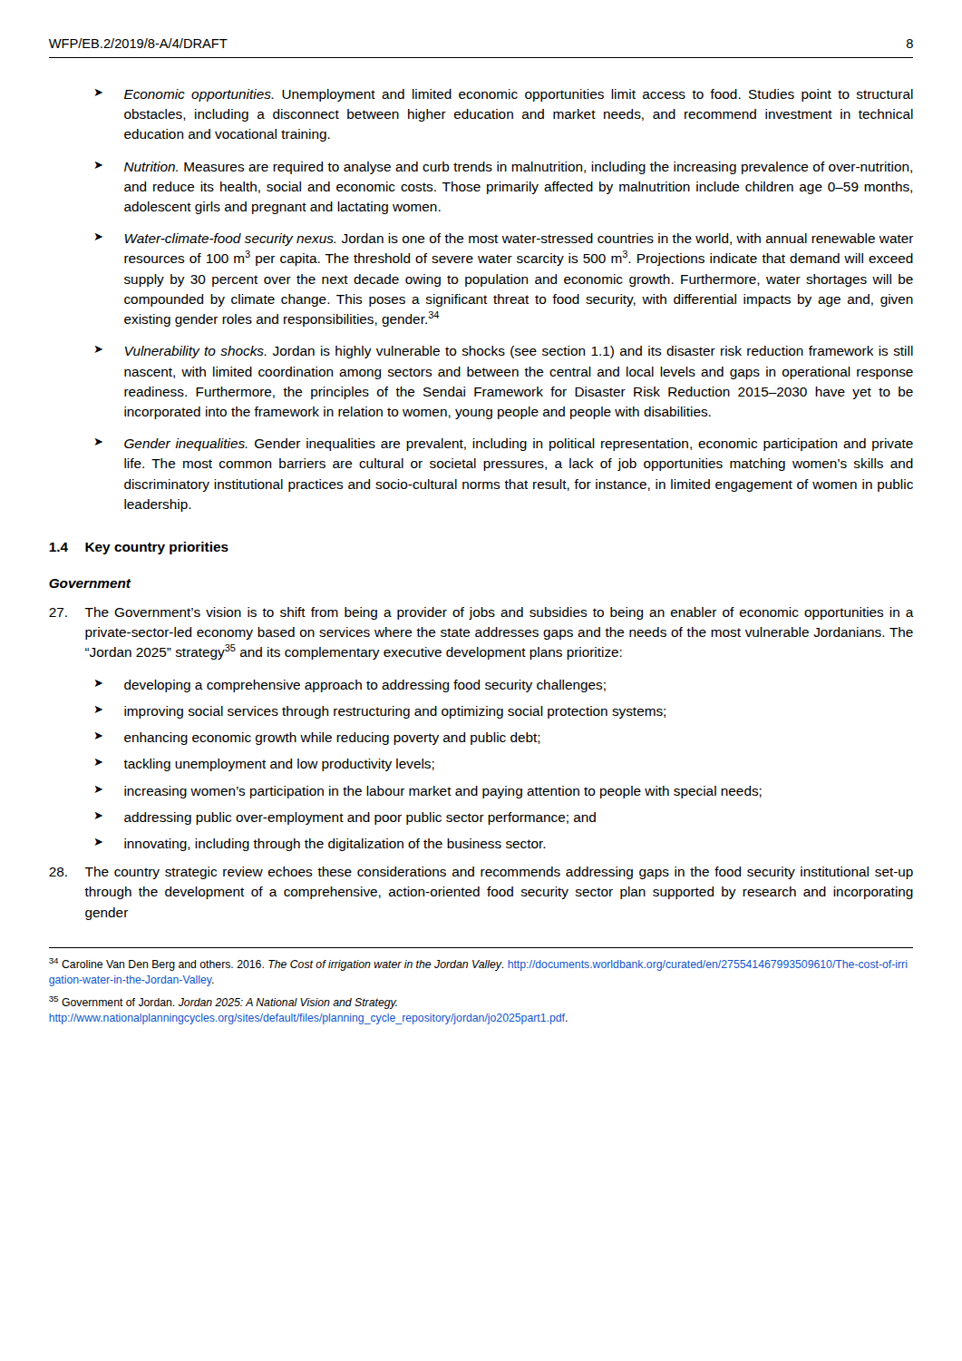WFP/EB.2/2019/8-A/4/DRAFT 8
Economic opportunities. Unemployment and limited economic opportunities limit access to food. Studies point to structural obstacles, including a disconnect between higher education and market needs, and recommend investment in technical education and vocational training.
Nutrition. Measures are required to analyse and curb trends in malnutrition, including the increasing prevalence of over-nutrition, and reduce its health, social and economic costs. Those primarily affected by malnutrition include children age 0–59 months, adolescent girls and pregnant and lactating women.
Water-climate-food security nexus. Jordan is one of the most water-stressed countries in the world, with annual renewable water resources of 100 m3 per capita. The threshold of severe water scarcity is 500 m3. Projections indicate that demand will exceed supply by 30 percent over the next decade owing to population and economic growth. Furthermore, water shortages will be compounded by climate change. This poses a significant threat to food security, with differential impacts by age and, given existing gender roles and responsibilities, gender.34
Vulnerability to shocks. Jordan is highly vulnerable to shocks (see section 1.1) and its disaster risk reduction framework is still nascent, with limited coordination among sectors and between the central and local levels and gaps in operational response readiness. Furthermore, the principles of the Sendai Framework for Disaster Risk Reduction 2015–2030 have yet to be incorporated into the framework in relation to women, young people and people with disabilities.
Gender inequalities. Gender inequalities are prevalent, including in political representation, economic participation and private life. The most common barriers are cultural or societal pressures, a lack of job opportunities matching women’s skills and discriminatory institutional practices and socio-cultural norms that result, for instance, in limited engagement of women in public leadership.
1.4 Key country priorities
Government
27. The Government’s vision is to shift from being a provider of jobs and subsidies to being an enabler of economic opportunities in a private-sector-led economy based on services where the state addresses gaps and the needs of the most vulnerable Jordanians. The “Jordan 2025” strategy35 and its complementary executive development plans prioritize:
developing a comprehensive approach to addressing food security challenges;
improving social services through restructuring and optimizing social protection systems;
enhancing economic growth while reducing poverty and public debt;
tackling unemployment and low productivity levels;
increasing women’s participation in the labour market and paying attention to people with special needs;
addressing public over-employment and poor public sector performance; and
innovating, including through the digitalization of the business sector.
28. The country strategic review echoes these considerations and recommends addressing gaps in the food security institutional set-up through the development of a comprehensive, action-oriented food security sector plan supported by research and incorporating gender
34 Caroline Van Den Berg and others. 2016. The Cost of irrigation water in the Jordan Valley. http://documents.worldbank.org/curated/en/275541467993509610/The-cost-of-irrigation-water-in-the-Jordan-Valley.
35 Government of Jordan. Jordan 2025: A National Vision and Strategy.
http://www.nationalplanningcycles.org/sites/default/files/planning_cycle_repository/jordan/jo2025part1.pdf.